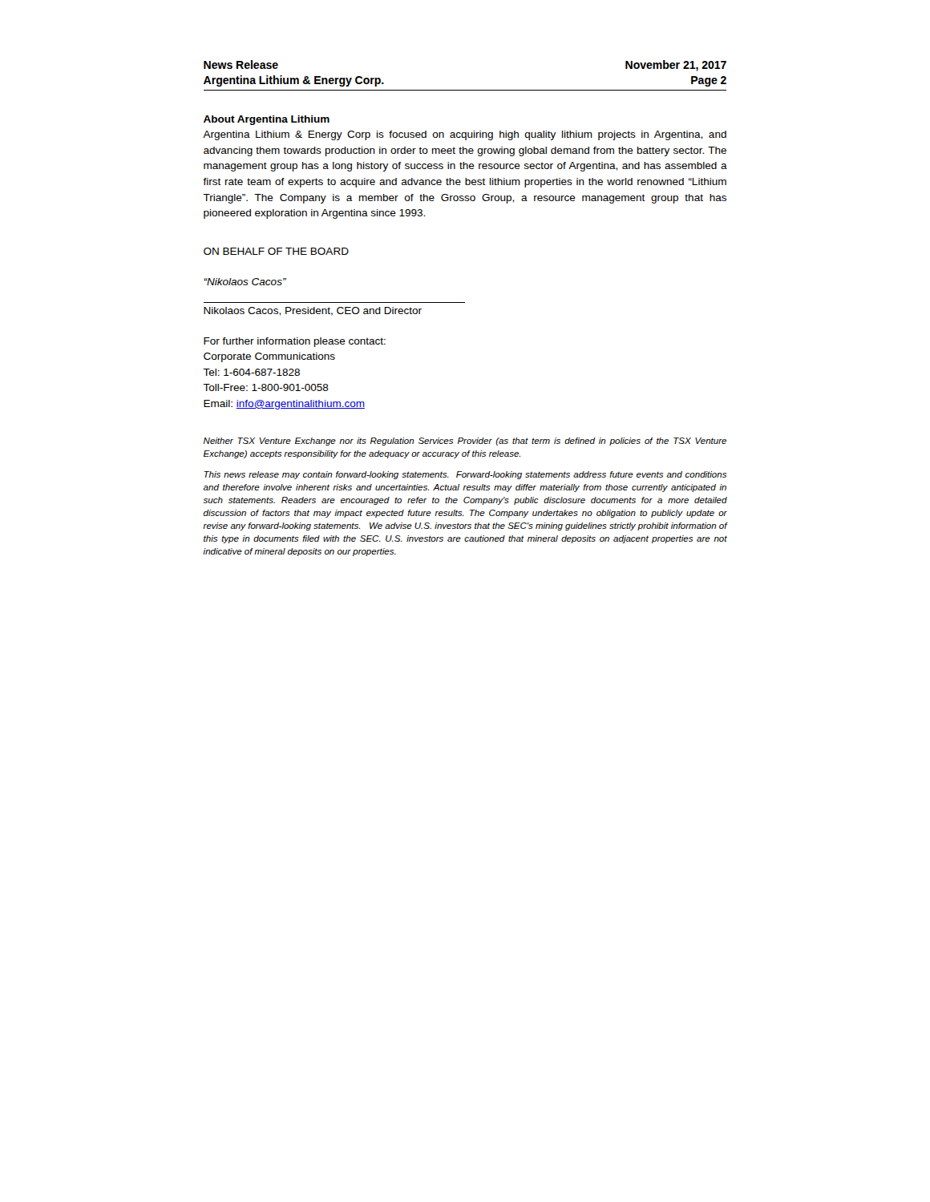News Release
Argentina Lithium & Energy Corp.
November 21, 2017
Page 2
About Argentina Lithium
Argentina Lithium & Energy Corp is focused on acquiring high quality lithium projects in Argentina, and advancing them towards production in order to meet the growing global demand from the battery sector. The management group has a long history of success in the resource sector of Argentina, and has assembled a first rate team of experts to acquire and advance the best lithium properties in the world renowned “Lithium Triangle”. The Company is a member of the Grosso Group, a resource management group that has pioneered exploration in Argentina since 1993.
ON BEHALF OF THE BOARD
“Nikolaos Cacos”
Nikolaos Cacos, President, CEO and Director
For further information please contact:
Corporate Communications
Tel: 1-604-687-1828
Toll-Free: 1-800-901-0058
Email: info@argentinalithium.com
Neither TSX Venture Exchange nor its Regulation Services Provider (as that term is defined in policies of the TSX Venture Exchange) accepts responsibility for the adequacy or accuracy of this release.
This news release may contain forward-looking statements. Forward-looking statements address future events and conditions and therefore involve inherent risks and uncertainties. Actual results may differ materially from those currently anticipated in such statements. Readers are encouraged to refer to the Company's public disclosure documents for a more detailed discussion of factors that may impact expected future results. The Company undertakes no obligation to publicly update or revise any forward-looking statements. We advise U.S. investors that the SEC's mining guidelines strictly prohibit information of this type in documents filed with the SEC. U.S. investors are cautioned that mineral deposits on adjacent properties are not indicative of mineral deposits on our properties.